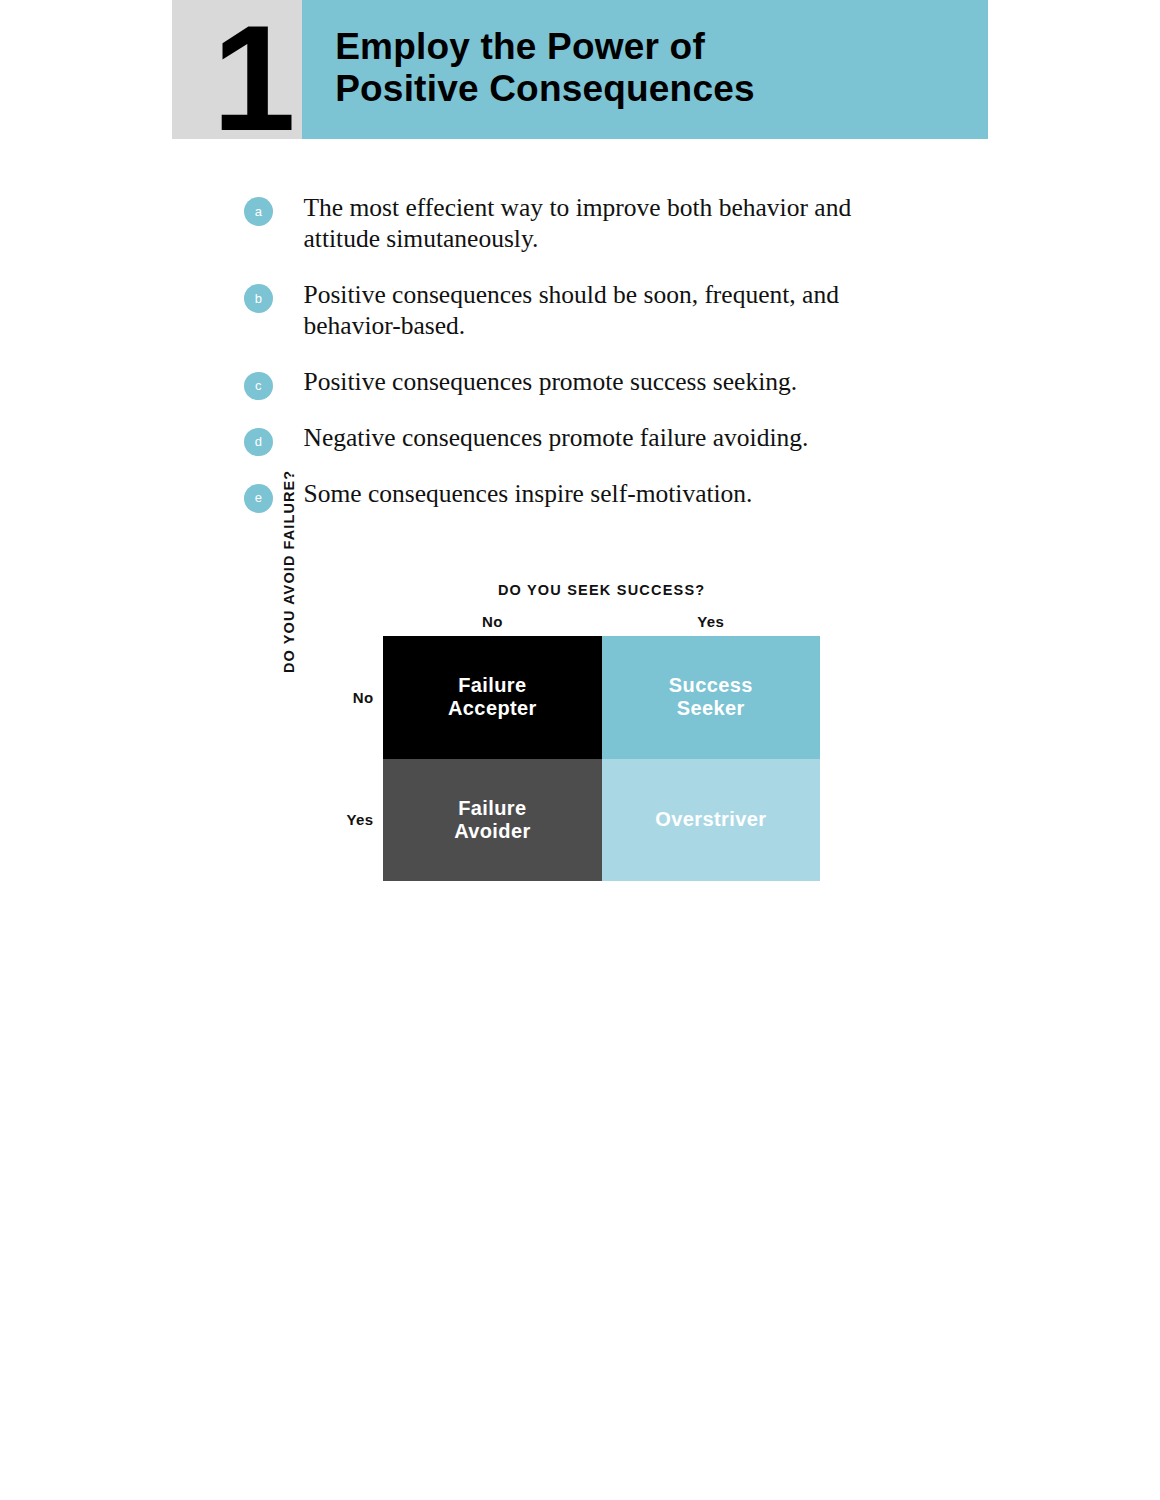1
Employ the Power of
Positive Consequences
a The most effecient way to improve both behavior and attitude simutaneously.
b Positive consequences should be soon, frequent, and behavior-based.
c Positive consequences promote success seeking.
d Negative consequences promote failure avoiding.
e Some consequences inspire self-motivation.
DO YOU SEEK SUCCESS?
No Yes
DO YOU AVOID FAILURE?
No
Failure
Accepter
Success
Seeker
Yes
Failure
Avoider
Overstriver